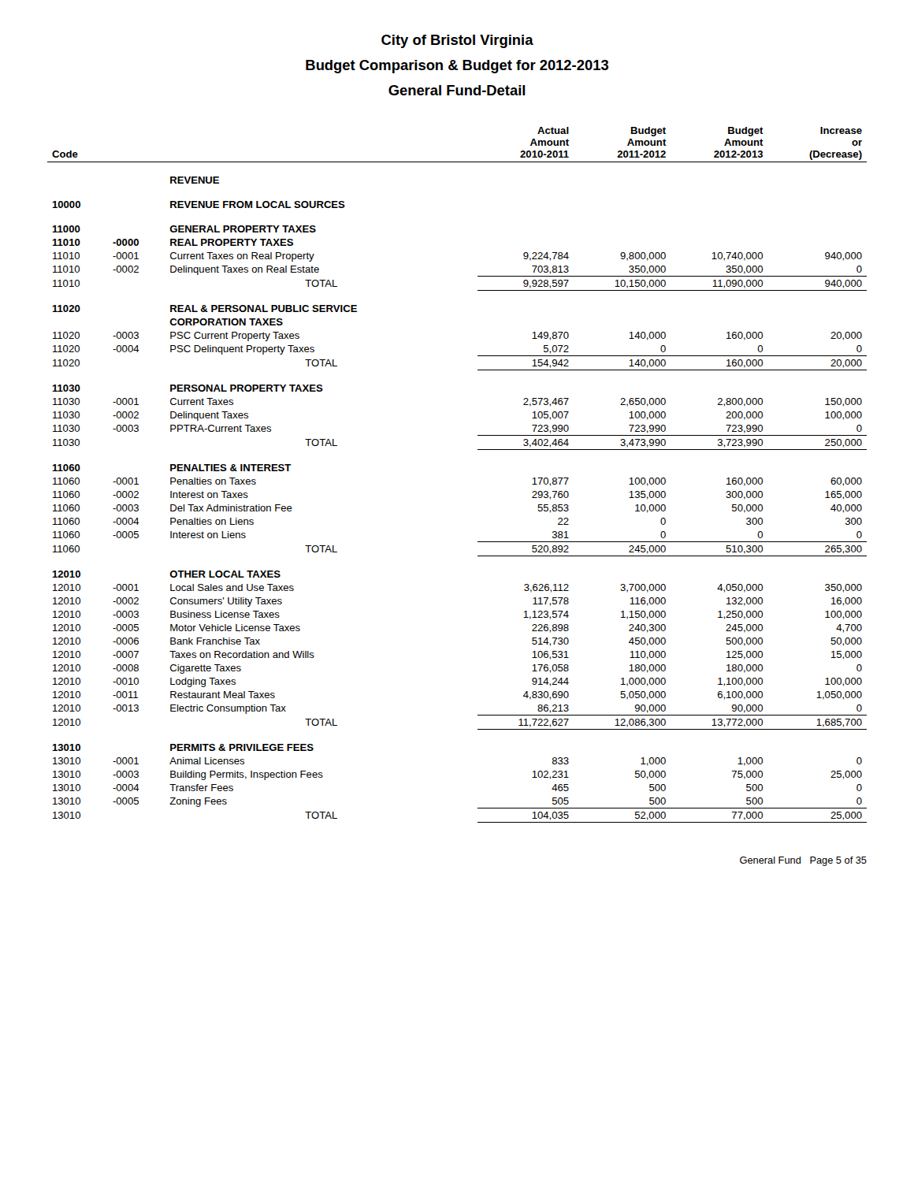City of Bristol Virginia
Budget Comparison & Budget for 2012-2013
General Fund-Detail
| Code | | | Actual Amount 2010-2011 | Budget Amount 2011-2012 | Budget Amount 2012-2013 | Increase or (Decrease) |
| --- | --- | --- | --- | --- | --- | --- |
| | | REVENUE | | | | |
| 10000 | | REVENUE FROM LOCAL SOURCES | | | | |
| 11000 | | GENERAL PROPERTY TAXES | | | | |
| 11010 | -0000 | REAL PROPERTY TAXES | | | | |
| 11010 | -0001 | Current Taxes on Real Property | 9,224,784 | 9,800,000 | 10,740,000 | 940,000 |
| 11010 | -0002 | Delinquent Taxes on Real Estate | 703,813 | 350,000 | 350,000 | 0 |
| 11010 | | TOTAL | 9,928,597 | 10,150,000 | 11,090,000 | 940,000 |
| 11020 | | REAL & PERSONAL PUBLIC SERVICE | | | | |
| | | CORPORATION TAXES | | | | |
| 11020 | -0003 | PSC Current Property Taxes | 149,870 | 140,000 | 160,000 | 20,000 |
| 11020 | -0004 | PSC Delinquent Property Taxes | 5,072 | 0 | 0 | 0 |
| 11020 | | TOTAL | 154,942 | 140,000 | 160,000 | 20,000 |
| 11030 | | PERSONAL PROPERTY TAXES | | | | |
| 11030 | -0001 | Current Taxes | 2,573,467 | 2,650,000 | 2,800,000 | 150,000 |
| 11030 | -0002 | Delinquent Taxes | 105,007 | 100,000 | 200,000 | 100,000 |
| 11030 | -0003 | PPTRA-Current Taxes | 723,990 | 723,990 | 723,990 | 0 |
| 11030 | | TOTAL | 3,402,464 | 3,473,990 | 3,723,990 | 250,000 |
| 11060 | | PENALTIES & INTEREST | | | | |
| 11060 | -0001 | Penalties on Taxes | 170,877 | 100,000 | 160,000 | 60,000 |
| 11060 | -0002 | Interest on Taxes | 293,760 | 135,000 | 300,000 | 165,000 |
| 11060 | -0003 | Del Tax Administration Fee | 55,853 | 10,000 | 50,000 | 40,000 |
| 11060 | -0004 | Penalties on Liens | 22 | 0 | 300 | 300 |
| 11060 | -0005 | Interest on Liens | 381 | 0 | 0 | 0 |
| 11060 | | TOTAL | 520,892 | 245,000 | 510,300 | 265,300 |
| 12010 | | OTHER LOCAL TAXES | | | | |
| 12010 | -0001 | Local Sales and Use Taxes | 3,626,112 | 3,700,000 | 4,050,000 | 350,000 |
| 12010 | -0002 | Consumers' Utility Taxes | 117,578 | 116,000 | 132,000 | 16,000 |
| 12010 | -0003 | Business License Taxes | 1,123,574 | 1,150,000 | 1,250,000 | 100,000 |
| 12010 | -0005 | Motor Vehicle License Taxes | 226,898 | 240,300 | 245,000 | 4,700 |
| 12010 | -0006 | Bank Franchise Tax | 514,730 | 450,000 | 500,000 | 50,000 |
| 12010 | -0007 | Taxes on Recordation and Wills | 106,531 | 110,000 | 125,000 | 15,000 |
| 12010 | -0008 | Cigarette Taxes | 176,058 | 180,000 | 180,000 | 0 |
| 12010 | -0010 | Lodging Taxes | 914,244 | 1,000,000 | 1,100,000 | 100,000 |
| 12010 | -0011 | Restaurant Meal Taxes | 4,830,690 | 5,050,000 | 6,100,000 | 1,050,000 |
| 12010 | -0013 | Electric Consumption Tax | 86,213 | 90,000 | 90,000 | 0 |
| 12010 | | TOTAL | 11,722,627 | 12,086,300 | 13,772,000 | 1,685,700 |
| 13010 | | PERMITS & PRIVILEGE FEES | | | | |
| 13010 | -0001 | Animal Licenses | 833 | 1,000 | 1,000 | 0 |
| 13010 | -0003 | Building Permits, Inspection Fees | 102,231 | 50,000 | 75,000 | 25,000 |
| 13010 | -0004 | Transfer Fees | 465 | 500 | 500 | 0 |
| 13010 | -0005 | Zoning Fees | 505 | 500 | 500 | 0 |
| 13010 | | TOTAL | 104,035 | 52,000 | 77,000 | 25,000 |
General Fund Page 5 of 35